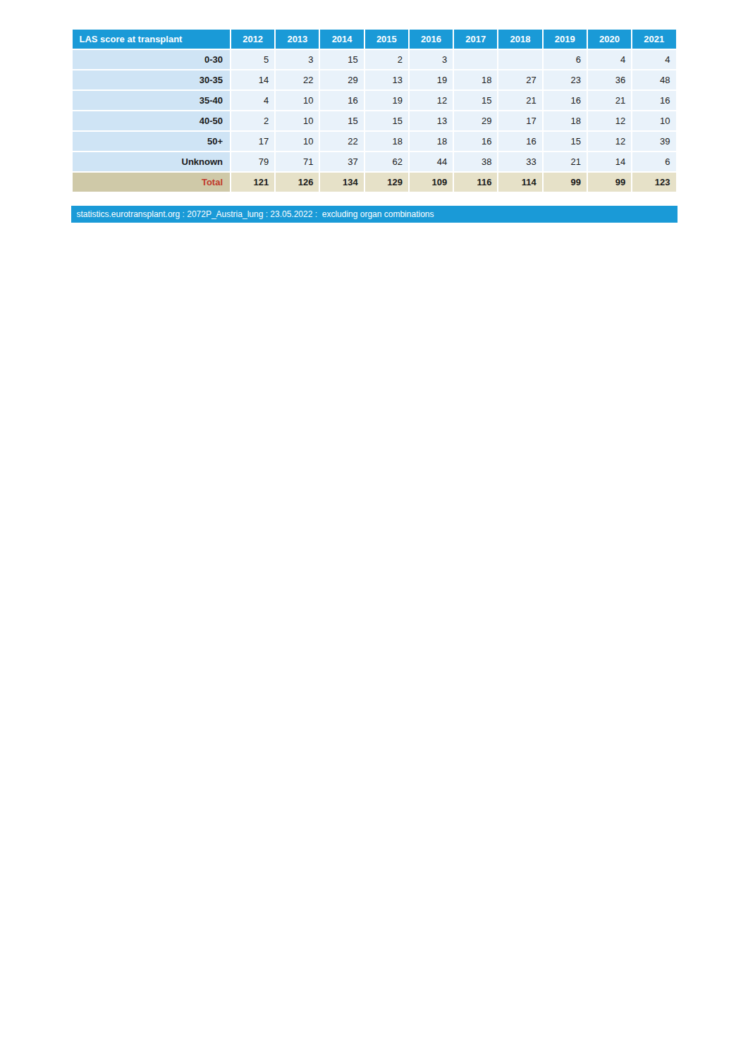| LAS score at transplant | 2012 | 2013 | 2014 | 2015 | 2016 | 2017 | 2018 | 2019 | 2020 | 2021 |
| --- | --- | --- | --- | --- | --- | --- | --- | --- | --- | --- |
| 0-30 | 5 | 3 | 15 | 2 | 3 | | | 6 | 4 | 4 |
| 30-35 | 14 | 22 | 29 | 13 | 19 | 18 | 27 | 23 | 36 | 48 |
| 35-40 | 4 | 10 | 16 | 19 | 12 | 15 | 21 | 16 | 21 | 16 |
| 40-50 | 2 | 10 | 15 | 15 | 13 | 29 | 17 | 18 | 12 | 10 |
| 50+ | 17 | 10 | 22 | 18 | 18 | 16 | 16 | 15 | 12 | 39 |
| Unknown | 79 | 71 | 37 | 62 | 44 | 38 | 33 | 21 | 14 | 6 |
| Total | 121 | 126 | 134 | 129 | 109 | 116 | 114 | 99 | 99 | 123 |
statistics.eurotransplant.org : 2072P_Austria_lung : 23.05.2022 : excluding organ combinations